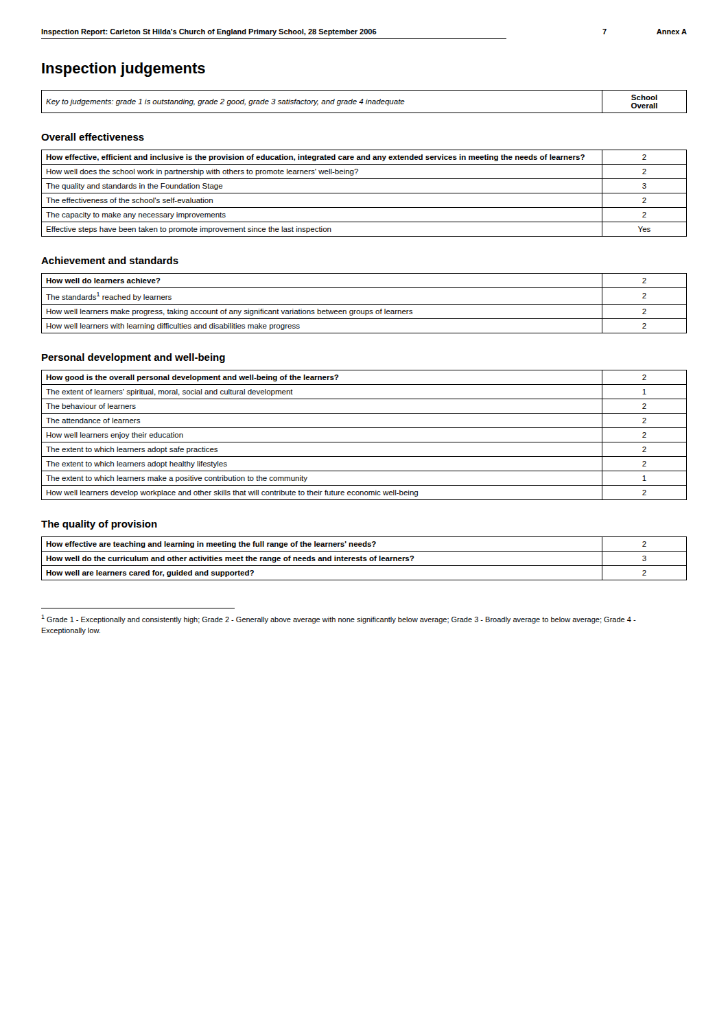Inspection Report: Carleton St Hilda's Church of England Primary School, 28 September 2006
7
Annex A
Inspection judgements
| Key to judgements: grade 1 is outstanding, grade 2 good, grade 3 satisfactory, and grade 4 inadequate | School Overall |
Overall effectiveness
| How effective, efficient and inclusive is the provision of education, integrated care and any extended services in meeting the needs of learners? | 2 |
| How well does the school work in partnership with others to promote learners' well-being? | 2 |
| The quality and standards in the Foundation Stage | 3 |
| The effectiveness of the school's self-evaluation | 2 |
| The capacity to make any necessary improvements | 2 |
| Effective steps have been taken to promote improvement since the last inspection | Yes |
Achievement and standards
| How well do learners achieve? | 2 |
| The standards 1 reached by learners | 2 |
| How well learners make progress, taking account of any significant variations between groups of learners | 2 |
| How well learners with learning difficulties and disabilities make progress | 2 |
Personal development and well-being
| How good is the overall personal development and well-being of the learners? | 2 |
| The extent of learners' spiritual, moral, social and cultural development | 1 |
| The behaviour of learners | 2 |
| The attendance of learners | 2 |
| How well learners enjoy their education | 2 |
| The extent to which learners adopt safe practices | 2 |
| The extent to which learners adopt healthy lifestyles | 2 |
| The extent to which learners make a positive contribution to the community | 1 |
| How well learners develop workplace and other skills that will contribute to their future economic well-being | 2 |
The quality of provision
| How effective are teaching and learning in meeting the full range of the learners' needs? | 2 |
| How well do the curriculum and other activities meet the range of needs and interests of learners? | 3 |
| How well are learners cared for, guided and supported? | 2 |
1 Grade 1 - Exceptionally and consistently high; Grade 2 - Generally above average with none significantly below average; Grade 3 - Broadly average to below average; Grade 4 - Exceptionally low.